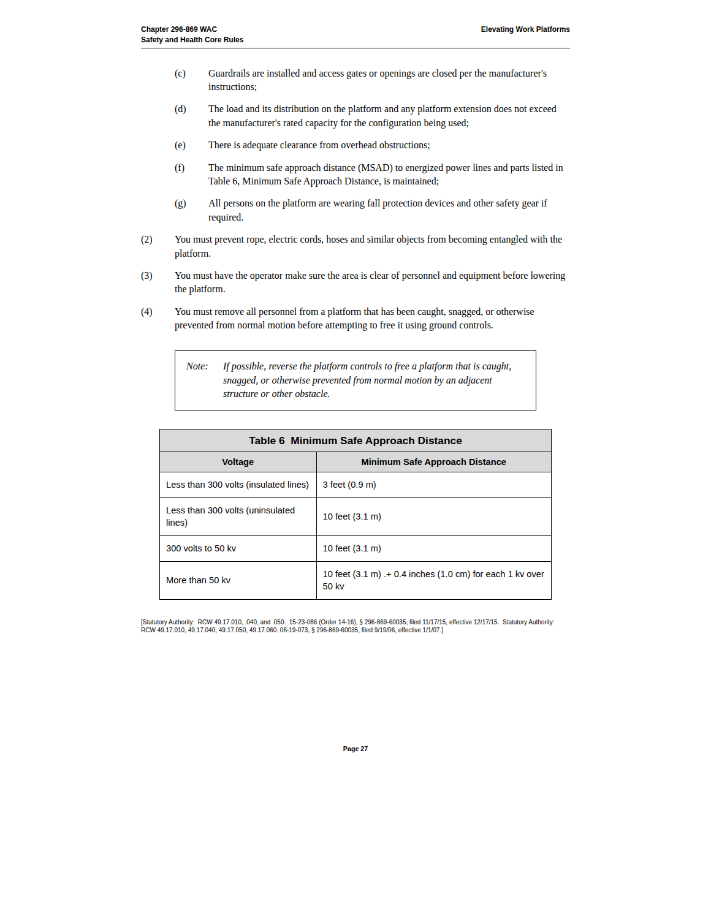Chapter 296-869 WAC
Safety and Health Core Rules
Elevating Work Platforms
(c) Guardrails are installed and access gates or openings are closed per the manufacturer's instructions;
(d) The load and its distribution on the platform and any platform extension does not exceed the manufacturer's rated capacity for the configuration being used;
(e) There is adequate clearance from overhead obstructions;
(f) The minimum safe approach distance (MSAD) to energized power lines and parts listed in Table 6, Minimum Safe Approach Distance, is maintained;
(g) All persons on the platform are wearing fall protection devices and other safety gear if required.
(2) You must prevent rope, electric cords, hoses and similar objects from becoming entangled with the platform.
(3) You must have the operator make sure the area is clear of personnel and equipment before lowering the platform.
(4) You must remove all personnel from a platform that has been caught, snagged, or otherwise prevented from normal motion before attempting to free it using ground controls.
Note:
If possible, reverse the platform controls to free a platform that is caught, snagged, or otherwise prevented from normal motion by an adjacent structure or other obstacle.
Table 6 Minimum Safe Approach Distance
| Voltage | Minimum Safe Approach Distance |
| --- | --- |
| Less than 300 volts (insulated lines) | 3 feet (0.9 m) |
| Less than 300 volts (uninsulated lines) | 10 feet (3.1 m) |
| 300 volts to 50 kv | 10 feet (3.1 m) |
| More than 50 kv | 10 feet (3.1 m) .+ 0.4 inches (1.0 cm) for each 1 kv over 50 kv |
[Statutory Authority: RCW 49.17.010, .040, and .050. 15-23-086 (Order 14-16), § 296-869-60035, filed 11/17/15, effective 12/17/15. Statutory Authority: RCW 49.17.010, 49.17.040, 49.17.050, 49.17.060. 06-19-073, § 296-869-60035, filed 9/19/06, effective 1/1/07.]
Page 27